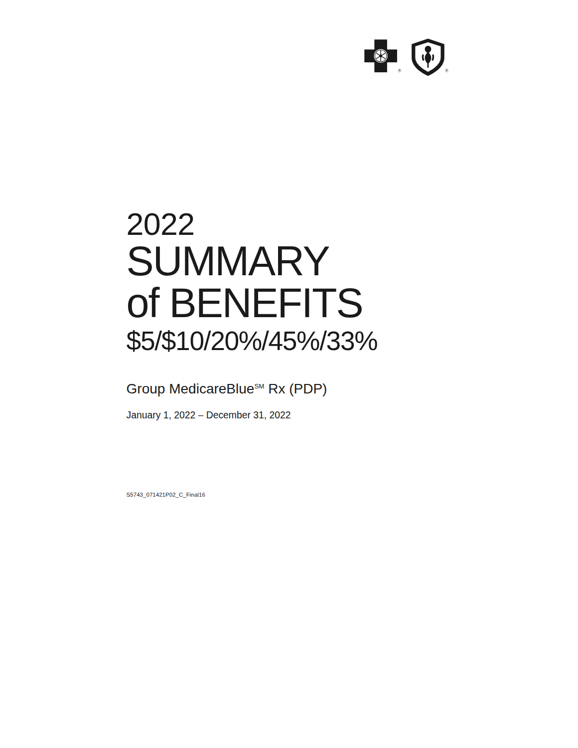® ®
2022
SUMMARY
of BENEFITS
$5/$10/20%/45%/33%
Group MedicareBlueSM Rx (PDP)
January 1, 2022 – December 31, 2022
S5743_071421P02_C_Final16